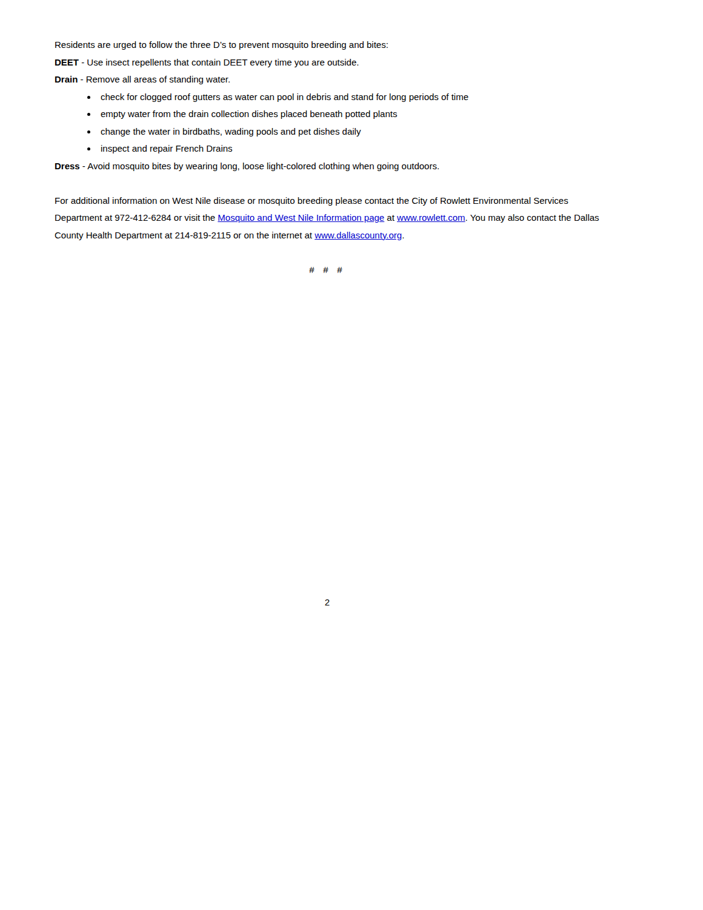Residents are urged to follow the three D’s to prevent mosquito breeding and bites:
DEET - Use insect repellents that contain DEET every time you are outside.
Drain - Remove all areas of standing water.
check for clogged roof gutters as water can pool in debris and stand for long periods of time
empty water from the drain collection dishes placed beneath potted plants
change the water in birdbaths, wading pools and pet dishes daily
inspect and repair French Drains
Dress - Avoid mosquito bites by wearing long, loose light-colored clothing when going outdoors.
For additional information on West Nile disease or mosquito breeding please contact the City of Rowlett Environmental Services Department at 972-412-6284 or visit the Mosquito and West Nile Information page at www.rowlett.com. You may also contact the Dallas County Health Department at 214-819-2115 or on the internet at www.dallascounty.org.
# # #
2